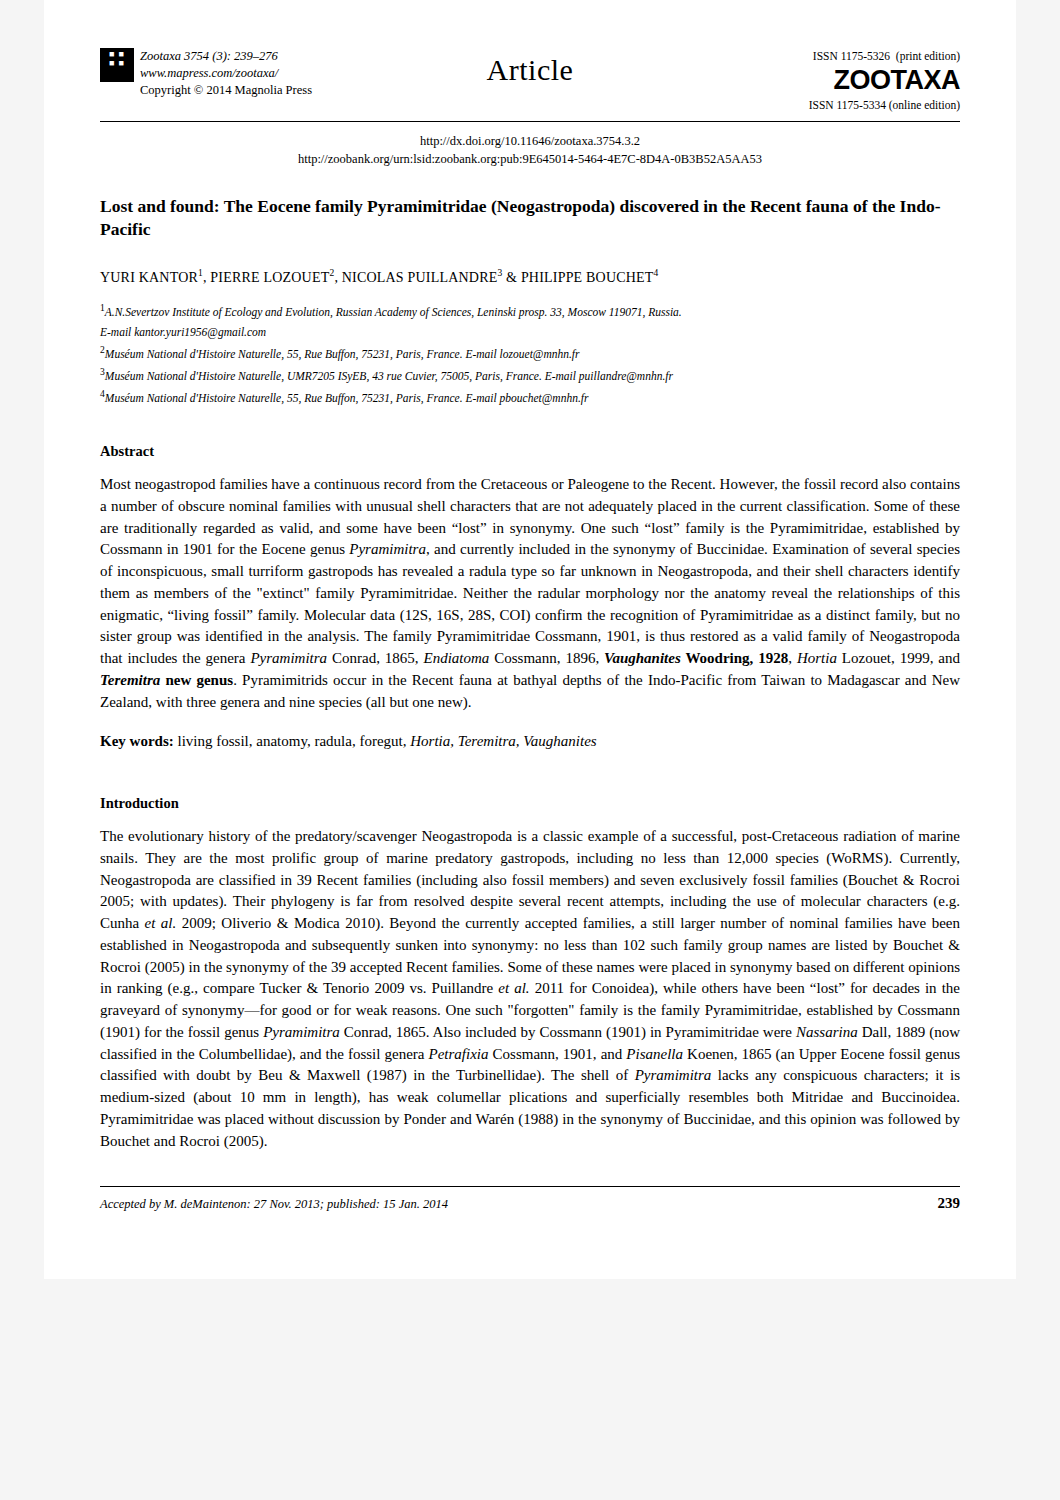■ ■■ ■
Zootaxa 3754 (3): 239–276
www.mapress.com/zootaxa/
Copyright © 2014 Magnolia Press
Article
ISSN 1175-5326 (print edition)
ZOOTAXA
ISSN 1175-5334 (online edition)
http://dx.doi.org/10.11646/zootaxa.3754.3.2
http://zoobank.org/urn:lsid:zoobank.org:pub:9E645014-5464-4E7C-8D4A-0B3B52A5AA53
Lost and found: The Eocene family Pyramimitridae (Neogastropoda) discovered in the Recent fauna of the Indo-Pacific
YURI KANTOR1, PIERRE LOZOUET2, NICOLAS PUILLANDRE3 & PHILIPPE BOUCHET4
1A.N.Severtzov Institute of Ecology and Evolution, Russian Academy of Sciences, Leninski prosp. 33, Moscow 119071, Russia.
E-mail kantor.yuri1956@gmail.com
2Muséum National d'Histoire Naturelle, 55, Rue Buffon, 75231, Paris, France. E-mail lozouet@mnhn.fr
3Muséum National d'Histoire Naturelle, UMR7205 ISyEB, 43 rue Cuvier, 75005, Paris, France. E-mail puillandre@mnhn.fr
4Muséum National d'Histoire Naturelle, 55, Rue Buffon, 75231, Paris, France. E-mail pbouchet@mnhn.fr
Abstract
Most neogastropod families have a continuous record from the Cretaceous or Paleogene to the Recent. However, the fossil record also contains a number of obscure nominal families with unusual shell characters that are not adequately placed in the current classification. Some of these are traditionally regarded as valid, and some have been “lost” in synonymy. One such “lost” family is the Pyramimitridae, established by Cossmann in 1901 for the Eocene genus Pyramimitra, and currently included in the synonymy of Buccinidae. Examination of several species of inconspicuous, small turriform gastropods has revealed a radula type so far unknown in Neogastropoda, and their shell characters identify them as members of the "extinct" family Pyramimitridae. Neither the radular morphology nor the anatomy reveal the relationships of this enigmatic, “living fossil” family. Molecular data (12S, 16S, 28S, COI) confirm the recognition of Pyramimitridae as a distinct family, but no sister group was identified in the analysis. The family Pyramimitridae Cossmann, 1901, is thus restored as a valid family of Neogastropoda that includes the genera Pyramimitra Conrad, 1865, Endiatoma Cossmann, 1896, Vaughanites Woodring, 1928, Hortia Lozouet, 1999, and Teremitra new genus. Pyramimitrids occur in the Recent fauna at bathyal depths of the Indo-Pacific from Taiwan to Madagascar and New Zealand, with three genera and nine species (all but one new).
Key words: living fossil, anatomy, radula, foregut, Hortia, Teremitra, Vaughanites
Introduction
The evolutionary history of the predatory/scavenger Neogastropoda is a classic example of a successful, post-Cretaceous radiation of marine snails. They are the most prolific group of marine predatory gastropods, including no less than 12,000 species (WoRMS). Currently, Neogastropoda are classified in 39 Recent families (including also fossil members) and seven exclusively fossil families (Bouchet & Rocroi 2005; with updates). Their phylogeny is far from resolved despite several recent attempts, including the use of molecular characters (e.g. Cunha et al. 2009; Oliverio & Modica 2010). Beyond the currently accepted families, a still larger number of nominal families have been established in Neogastropoda and subsequently sunken into synonymy: no less than 102 such family group names are listed by Bouchet & Rocroi (2005) in the synonymy of the 39 accepted Recent families. Some of these names were placed in synonymy based on different opinions in ranking (e.g., compare Tucker & Tenorio 2009 vs. Puillandre et al. 2011 for Conoidea), while others have been “lost” for decades in the graveyard of synonymy—for good or for weak reasons. One such "forgotten" family is the family Pyramimitridae, established by Cossmann (1901) for the fossil genus Pyramimitra Conrad, 1865. Also included by Cossmann (1901) in Pyramimitridae were Nassarina Dall, 1889 (now classified in the Columbellidae), and the fossil genera Petrafixia Cossmann, 1901, and Pisanella Koenen, 1865 (an Upper Eocene fossil genus classified with doubt by Beu & Maxwell (1987) in the Turbinellidae). The shell of Pyramimitra lacks any conspicuous characters; it is medium-sized (about 10 mm in length), has weak columellar plications and superficially resembles both Mitridae and Buccinoidea. Pyramimitridae was placed without discussion by Ponder and Warén (1988) in the synonymy of Buccinidae, and this opinion was followed by Bouchet and Rocroi (2005).
Accepted by M. deMaintenon: 27 Nov. 2013; published: 15 Jan. 2014 239